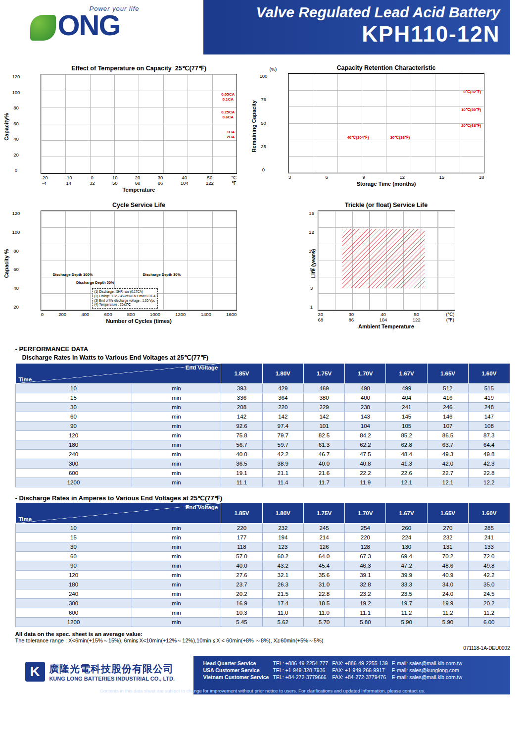Power your life
ONG
Valve Regulated Lead Acid Battery
KPH110-12N
Effect of Temperature on Capacity 25℃(77℉)
0.05CA
0.1CA
0.25CA
0.6CA
1CA
2CA
Capacity%
120100806040200
-20
-4-10
140
3210
5020
6830
8640
10450
122℃
℉
Temperature
Capacity Retention Characteristic
(%)
0℃(32℉)
10℃(50℉)
20℃(68℉)
40℃(104℉)
30℃(86℉)
Remaining Capacity
1007550250
369121518
Storage Time (months)
Cycle Service Life
Discharge Depth 100%
Discharge Depth 50%
Discharge Depth 30%
(1) Discharge : 5HR rate (0.17CA)
(2) Charge : CV 2.4V/cell×16H Imax 0.3CA
(3) End of life discharge voltage : 1.65 Vpc
(4) Temperature : 25±2℃
Capacity %
12010080604020
02004006008001000120014001600
Number of Cycles (times)
Trickle (or float) Service Life
Life (years)
151210531
20
6830
8640
10450
122(℃)
(℉)
Ambient Temperature
- PERFORMANCE DATA
Discharge Rates in Watts to Various End Voltages at 25℃(77℉)
| End Voltage Time | 1.85V | 1.80V | 1.75V | 1.70V | 1.67V | 1.65V | 1.60V |
| --- | --- | --- | --- | --- | --- | --- | --- |
| 10 | min | 393 | 429 | 469 | 498 | 499 | 512 | 515 |
| 15 | min | 336 | 364 | 380 | 400 | 404 | 416 | 419 |
| 30 | min | 208 | 220 | 229 | 238 | 241 | 246 | 248 |
| 60 | min | 142 | 142 | 142 | 143 | 145 | 146 | 147 |
| 90 | min | 92.6 | 97.4 | 101 | 104 | 105 | 107 | 108 |
| 120 | min | 75.8 | 79.7 | 82.5 | 84.2 | 85.2 | 86.5 | 87.3 |
| 180 | min | 56.7 | 59.7 | 61.3 | 62.2 | 62.8 | 63.7 | 64.4 |
| 240 | min | 40.0 | 42.2 | 46.7 | 47.5 | 48.4 | 49.3 | 49.8 |
| 300 | min | 36.5 | 38.9 | 40.0 | 40.8 | 41.3 | 42.0 | 42.3 |
| 600 | min | 19.1 | 21.1 | 21.6 | 22.2 | 22.6 | 22.7 | 22.8 |
| 1200 | min | 11.1 | 11.4 | 11.7 | 11.9 | 12.1 | 12.1 | 12.2 |
- Discharge Rates in Amperes to Various End Voltages at 25℃(77℉)
| End Voltage Time | 1.85V | 1.80V | 1.75V | 1.70V | 1.67V | 1.65V | 1.60V |
| --- | --- | --- | --- | --- | --- | --- | --- |
| 10 | min | 220 | 232 | 245 | 254 | 260 | 270 | 285 |
| 15 | min | 177 | 194 | 214 | 220 | 224 | 232 | 241 |
| 30 | min | 118 | 123 | 126 | 128 | 130 | 131 | 133 |
| 60 | min | 57.0 | 60.2 | 64.0 | 67.3 | 69.4 | 70.2 | 72.0 |
| 90 | min | 40.0 | 43.2 | 45.4 | 46.3 | 47.2 | 48.6 | 49.8 |
| 120 | min | 27.6 | 32.1 | 35.6 | 39.1 | 39.9 | 40.9 | 42.2 |
| 180 | min | 23.7 | 26.3 | 31.0 | 32.8 | 33.3 | 34.0 | 35.0 |
| 240 | min | 20.2 | 21.5 | 22.8 | 23.2 | 23.5 | 24.0 | 24.5 |
| 300 | min | 16.9 | 17.4 | 18.5 | 19.2 | 19.7 | 19.9 | 20.2 |
| 600 | min | 10.3 | 11.0 | 11.0 | 11.1 | 11.2 | 11.2 | 11.2 |
| 1200 | min | 5.45 | 5.62 | 5.70 | 5.80 | 5.90 | 5.90 | 6.00 |
All data on the spec. sheet is an average value:
The tolerance range : X<6min(+15%～15%), 6min≦X<10min(+12%～12%),10min ≦X < 60min(+8% ～8%), X≧60min(+5%～5%)
071118-1A-DEU0002
K 廣隆光電科技股份有限公司
KUNG LONG BATTERIES INDUSTRIAL CO., LTD.
| Head Quarter Service | TEL: +886-49-2254-777 | FAX: +886-49-2255-139 | E-mail: sales@mail.klb.com.tw |
| USA Customer Service | TEL: +1-949-328-7936 | FAX: +1-949-266-9917 | E-mail: sales@kunglong.com |
| Vietnam Customer Service | TEL: +84-272-3779666 | FAX: +84-272-3779476 | E-mail: sales@mail.klb.com.tw |
Contents in this data sheet are subject to change for improvement without prior notice to users. For clarifications and updated information, please contact us.